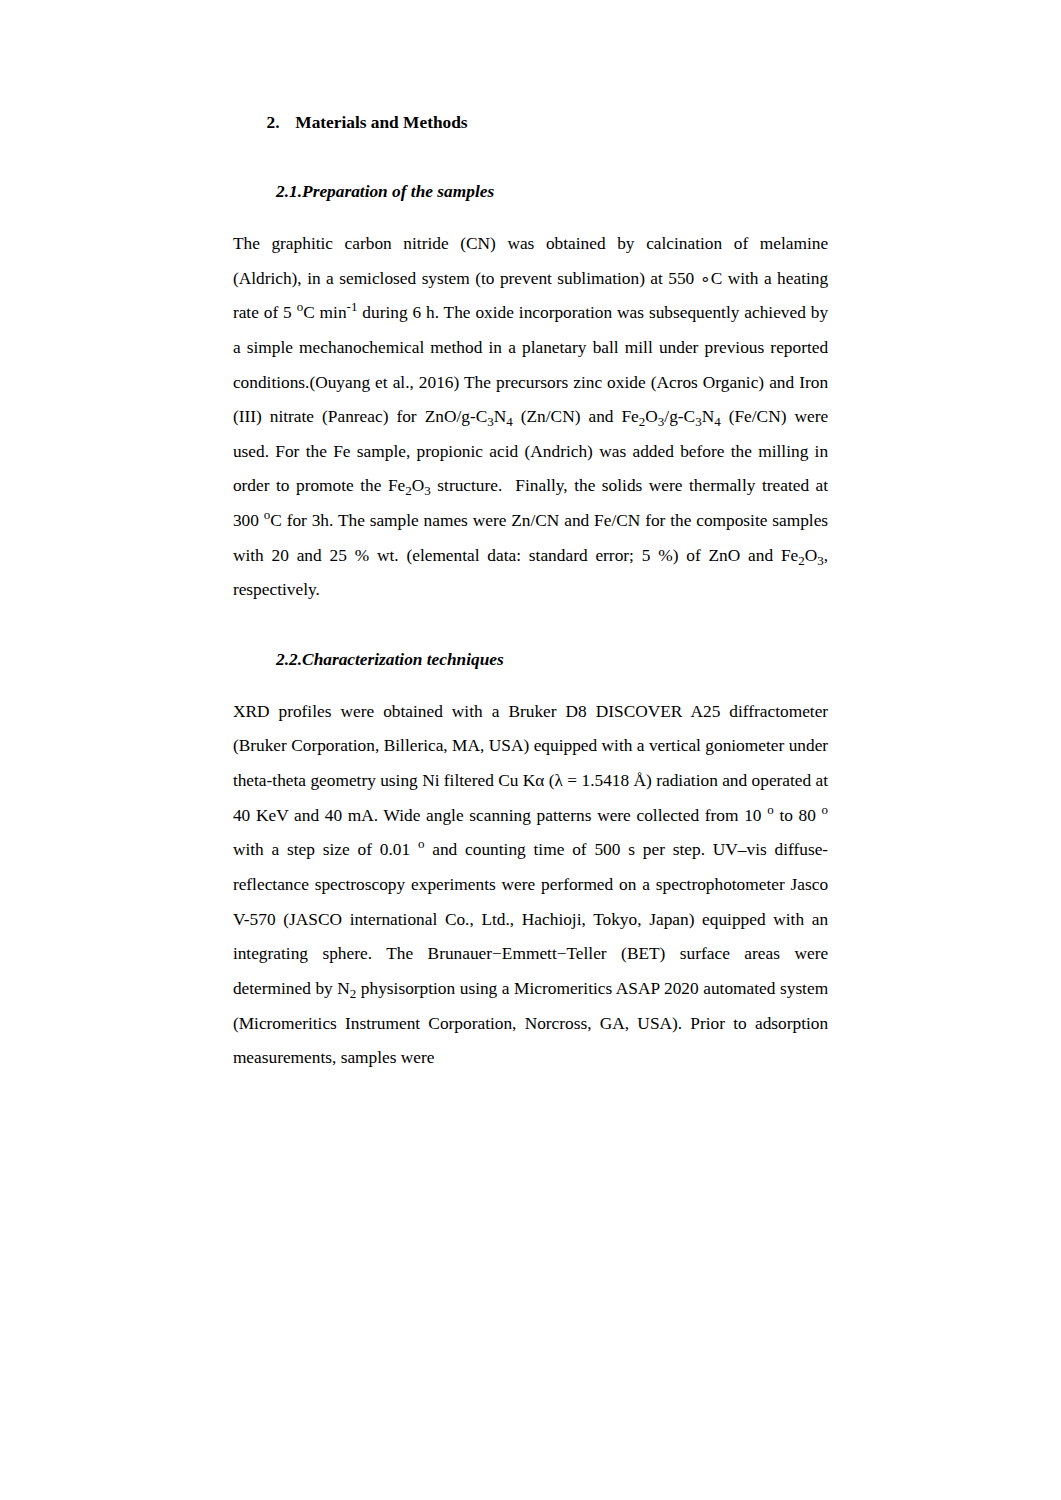2. Materials and Methods
2.1.Preparation of the samples
The graphitic carbon nitride (CN) was obtained by calcination of melamine (Aldrich), in a semiclosed system (to prevent sublimation) at 550 ∘C with a heating rate of 5 oC min-1 during 6 h. The oxide incorporation was subsequently achieved by a simple mechanochemical method in a planetary ball mill under previous reported conditions.(Ouyang et al., 2016) The precursors zinc oxide (Acros Organic) and Iron (III) nitrate (Panreac) for ZnO/g-C3N4 (Zn/CN) and Fe2O3/g-C3N4 (Fe/CN) were used. For the Fe sample, propionic acid (Andrich) was added before the milling in order to promote the Fe2O3 structure. Finally, the solids were thermally treated at 300 oC for 3h. The sample names were Zn/CN and Fe/CN for the composite samples with 20 and 25 % wt. (elemental data: standard error; 5 %) of ZnO and Fe2O3, respectively.
2.2.Characterization techniques
XRD profiles were obtained with a Bruker D8 DISCOVER A25 diffractometer (Bruker Corporation, Billerica, MA, USA) equipped with a vertical goniometer under theta-theta geometry using Ni filtered Cu Kα (λ = 1.5418 Å) radiation and operated at 40 KeV and 40 mA. Wide angle scanning patterns were collected from 10 o to 80 o with a step size of 0.01 o and counting time of 500 s per step. UV–vis diffuse-reflectance spectroscopy experiments were performed on a spectrophotometer Jasco V-570 (JASCO international Co., Ltd., Hachioji, Tokyo, Japan) equipped with an integrating sphere. The Brunauer−Emmett−Teller (BET) surface areas were determined by N2 physisorption using a Micromeritics ASAP 2020 automated system (Micromeritics Instrument Corporation, Norcross, GA, USA). Prior to adsorption measurements, samples were